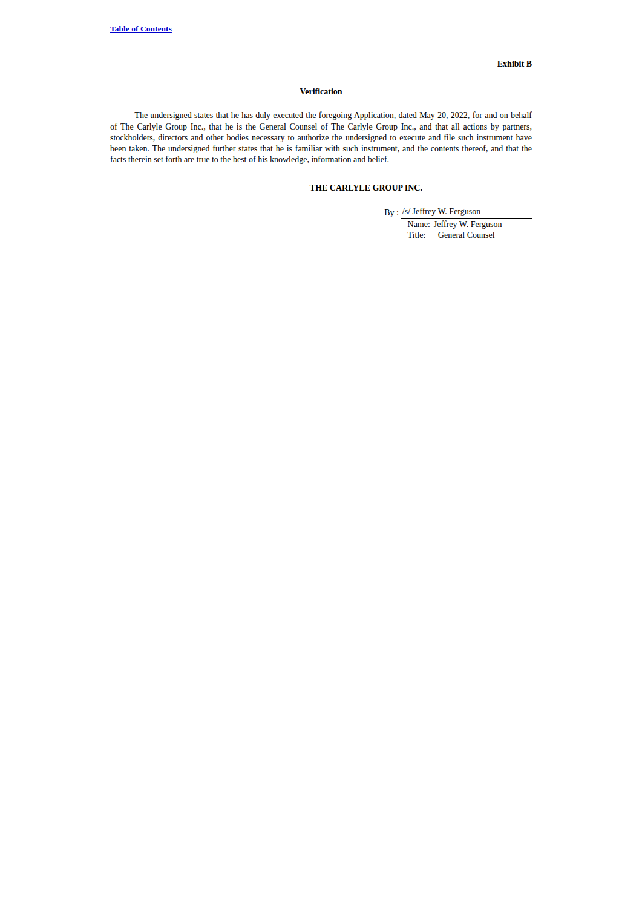Table of Contents
Exhibit B
Verification
The undersigned states that he has duly executed the foregoing Application, dated May 20, 2022, for and on behalf of The Carlyle Group Inc., that he is the General Counsel of The Carlyle Group Inc., and that all actions by partners, stockholders, directors and other bodies necessary to authorize the undersigned to execute and file such instrument have been taken. The undersigned further states that he is familiar with such instrument, and the contents thereof, and that the facts therein set forth are true to the best of his knowledge, information and belief.
THE CARLYLE GROUP INC.
By : /s/ Jeffrey W. Ferguson
| Name: | Jeffrey W. Ferguson |
| Title: | General Counsel |